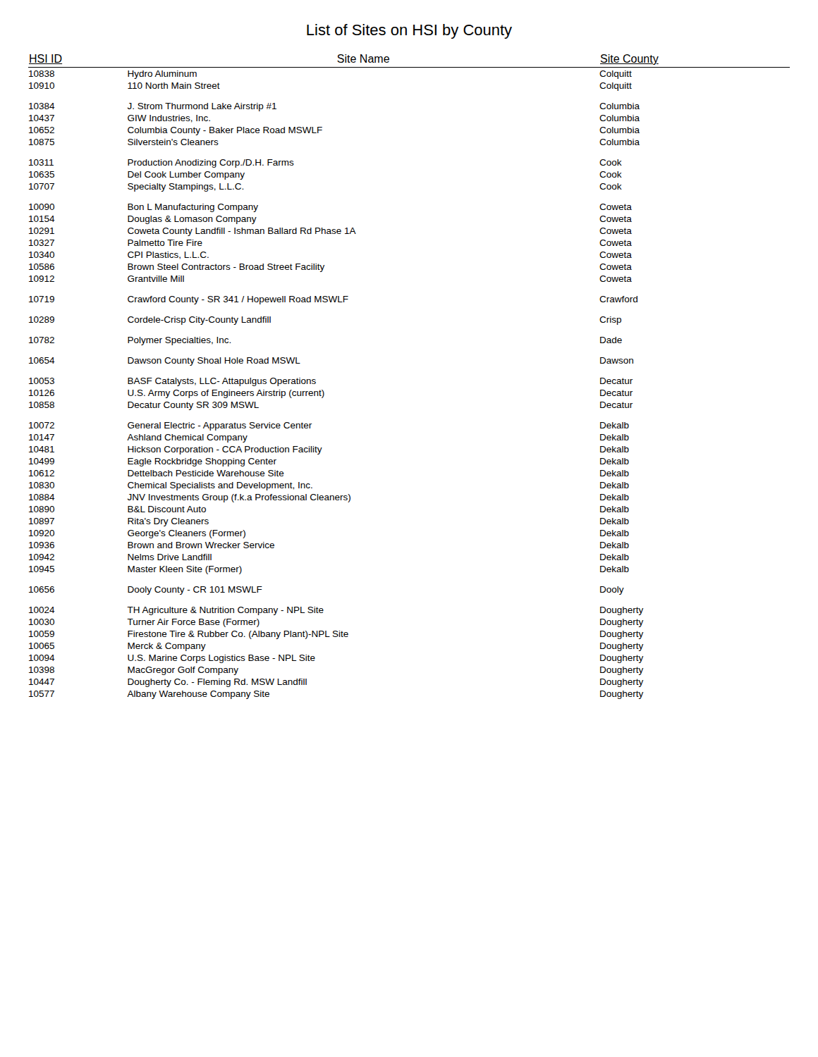List of Sites on HSI by County
| HSI ID | Site Name | Site County |
| --- | --- | --- |
| 10838 | Hydro Aluminum | Colquitt |
| 10910 | 110 North Main Street | Colquitt |
| 10384 | J. Strom Thurmond Lake Airstrip #1 | Columbia |
| 10437 | GIW Industries, Inc. | Columbia |
| 10652 | Columbia County - Baker Place Road MSWLF | Columbia |
| 10875 | Silverstein's Cleaners | Columbia |
| 10311 | Production Anodizing Corp./D.H. Farms | Cook |
| 10635 | Del Cook Lumber Company | Cook |
| 10707 | Specialty Stampings, L.L.C. | Cook |
| 10090 | Bon L Manufacturing Company | Coweta |
| 10154 | Douglas & Lomason Company | Coweta |
| 10291 | Coweta County Landfill - Ishman Ballard Rd Phase 1A | Coweta |
| 10327 | Palmetto Tire Fire | Coweta |
| 10340 | CPI Plastics, L.L.C. | Coweta |
| 10586 | Brown Steel Contractors - Broad Street Facility | Coweta |
| 10912 | Grantville Mill | Coweta |
| 10719 | Crawford County - SR 341 / Hopewell Road MSWLF | Crawford |
| 10289 | Cordele-Crisp City-County Landfill | Crisp |
| 10782 | Polymer Specialties, Inc. | Dade |
| 10654 | Dawson County Shoal Hole Road MSWL | Dawson |
| 10053 | BASF Catalysts, LLC- Attapulgus Operations | Decatur |
| 10126 | U.S. Army Corps of Engineers Airstrip (current) | Decatur |
| 10858 | Decatur County SR 309 MSWL | Decatur |
| 10072 | General Electric - Apparatus Service Center | Dekalb |
| 10147 | Ashland Chemical Company | Dekalb |
| 10481 | Hickson Corporation - CCA Production Facility | Dekalb |
| 10499 | Eagle Rockbridge Shopping Center | Dekalb |
| 10612 | Dettelbach Pesticide Warehouse Site | Dekalb |
| 10830 | Chemical Specialists and Development, Inc. | Dekalb |
| 10884 | JNV Investments Group (f.k.a Professional Cleaners) | Dekalb |
| 10890 | B&L Discount Auto | Dekalb |
| 10897 | Rita's Dry Cleaners | Dekalb |
| 10920 | George's Cleaners (Former) | Dekalb |
| 10936 | Brown and Brown Wrecker Service | Dekalb |
| 10942 | Nelms Drive Landfill | Dekalb |
| 10945 | Master Kleen Site (Former) | Dekalb |
| 10656 | Dooly County - CR 101 MSWLF | Dooly |
| 10024 | TH Agriculture & Nutrition Company - NPL Site | Dougherty |
| 10030 | Turner Air Force Base (Former) | Dougherty |
| 10059 | Firestone Tire & Rubber Co. (Albany Plant)-NPL Site | Dougherty |
| 10065 | Merck & Company | Dougherty |
| 10094 | U.S. Marine Corps Logistics Base - NPL Site | Dougherty |
| 10398 | MacGregor Golf Company | Dougherty |
| 10447 | Dougherty Co. - Fleming Rd. MSW Landfill | Dougherty |
| 10577 | Albany Warehouse Company Site | Dougherty |